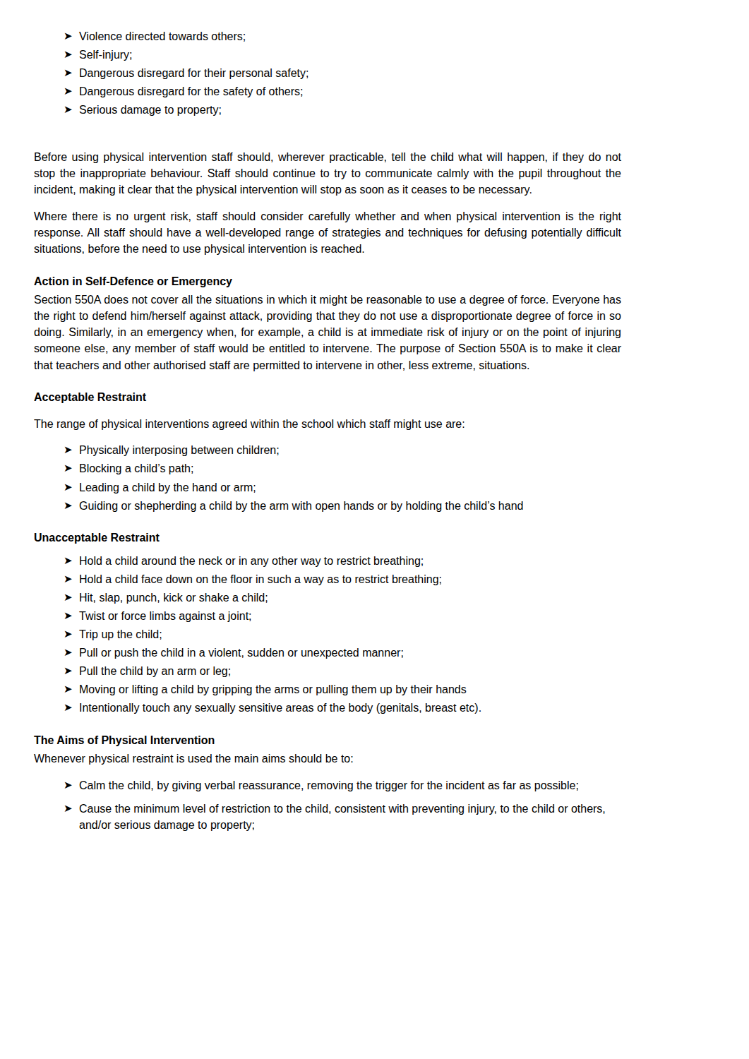Violence directed towards others;
Self-injury;
Dangerous disregard for their personal safety;
Dangerous disregard for the safety of others;
Serious damage to property;
Before using physical intervention staff should, wherever practicable, tell the child what will happen, if they do not stop the inappropriate behaviour. Staff should continue to try to communicate calmly with the pupil throughout the incident, making it clear that the physical intervention will stop as soon as it ceases to be necessary.
Where there is no urgent risk, staff should consider carefully whether and when physical intervention is the right response. All staff should have a well-developed range of strategies and techniques for defusing potentially difficult situations, before the need to use physical intervention is reached.
Action in Self-Defence or Emergency
Section 550A does not cover all the situations in which it might be reasonable to use a degree of force. Everyone has the right to defend him/herself against attack, providing that they do not use a disproportionate degree of force in so doing. Similarly, in an emergency when, for example, a child is at immediate risk of injury or on the point of injuring someone else, any member of staff would be entitled to intervene. The purpose of Section 550A is to make it clear that teachers and other authorised staff are permitted to intervene in other, less extreme, situations.
Acceptable Restraint
The range of physical interventions agreed within the school which staff might use are:
Physically interposing between children;
Blocking a child’s path;
Leading a child by the hand or arm;
Guiding or shepherding a child by the arm with open hands or by holding the child’s hand
Unacceptable Restraint
Hold a child around the neck or in any other way to restrict breathing;
Hold a child face down on the floor in such a way as to restrict breathing;
Hit, slap, punch, kick or shake a child;
Twist or force limbs against a joint;
Trip up the child;
Pull or push the child in a violent, sudden or unexpected manner;
Pull the child by an arm or leg;
Moving or lifting a child by gripping the arms or pulling them up by their hands
Intentionally touch any sexually sensitive areas of the body (genitals, breast etc).
The Aims of Physical Intervention
Whenever physical restraint is used the main aims should be to:
Calm the child, by giving verbal reassurance, removing the trigger for the incident as far as possible;
Cause the minimum level of restriction to the child, consistent with preventing injury, to the child or others, and/or serious damage to property;